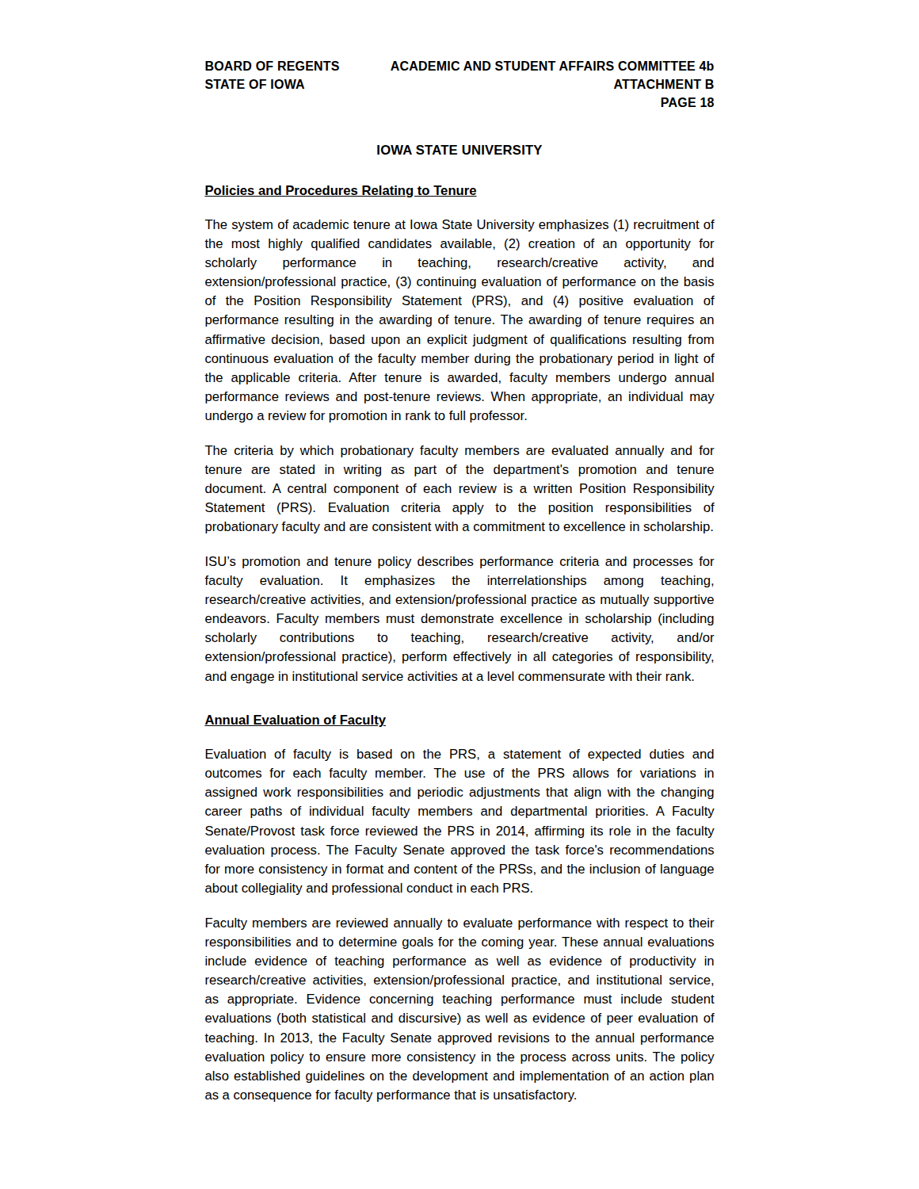| BOARD OF REGENTS | ACADEMIC AND STUDENT AFFAIRS COMMITTEE 4b |
| STATE OF IOWA | ATTACHMENT B |
| | PAGE 18 |
IOWA STATE UNIVERSITY
Policies and Procedures Relating to Tenure
The system of academic tenure at Iowa State University emphasizes (1) recruitment of the most highly qualified candidates available, (2) creation of an opportunity for scholarly performance in teaching, research/creative activity, and extension/professional practice, (3) continuing evaluation of performance on the basis of the Position Responsibility Statement (PRS), and (4) positive evaluation of performance resulting in the awarding of tenure. The awarding of tenure requires an affirmative decision, based upon an explicit judgment of qualifications resulting from continuous evaluation of the faculty member during the probationary period in light of the applicable criteria. After tenure is awarded, faculty members undergo annual performance reviews and post-tenure reviews. When appropriate, an individual may undergo a review for promotion in rank to full professor.
The criteria by which probationary faculty members are evaluated annually and for tenure are stated in writing as part of the department's promotion and tenure document. A central component of each review is a written Position Responsibility Statement (PRS). Evaluation criteria apply to the position responsibilities of probationary faculty and are consistent with a commitment to excellence in scholarship.
ISU’s promotion and tenure policy describes performance criteria and processes for faculty evaluation. It emphasizes the interrelationships among teaching, research/creative activities, and extension/professional practice as mutually supportive endeavors. Faculty members must demonstrate excellence in scholarship (including scholarly contributions to teaching, research/creative activity, and/or extension/professional practice), perform effectively in all categories of responsibility, and engage in institutional service activities at a level commensurate with their rank.
Annual Evaluation of Faculty
Evaluation of faculty is based on the PRS, a statement of expected duties and outcomes for each faculty member. The use of the PRS allows for variations in assigned work responsibilities and periodic adjustments that align with the changing career paths of individual faculty members and departmental priorities. A Faculty Senate/Provost task force reviewed the PRS in 2014, affirming its role in the faculty evaluation process. The Faculty Senate approved the task force's recommendations for more consistency in format and content of the PRSs, and the inclusion of language about collegiality and professional conduct in each PRS.
Faculty members are reviewed annually to evaluate performance with respect to their responsibilities and to determine goals for the coming year. These annual evaluations include evidence of teaching performance as well as evidence of productivity in research/creative activities, extension/professional practice, and institutional service, as appropriate. Evidence concerning teaching performance must include student evaluations (both statistical and discursive) as well as evidence of peer evaluation of teaching. In 2013, the Faculty Senate approved revisions to the annual performance evaluation policy to ensure more consistency in the process across units. The policy also established guidelines on the development and implementation of an action plan as a consequence for faculty performance that is unsatisfactory.